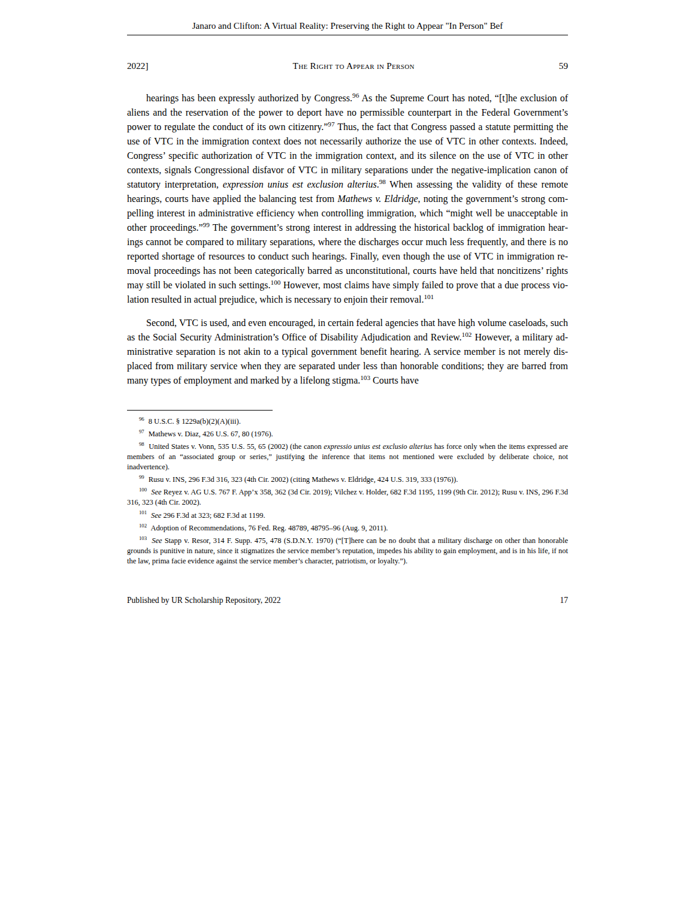Janaro and Clifton: A Virtual Reality: Preserving the Right to Appear "In Person" Bef
2022] The Right to Appear in Person 59
hearings has been expressly authorized by Congress.96 As the Supreme Court has noted, “[t]he exclusion of aliens and the reservation of the power to deport have no permissible counterpart in the Federal Government’s power to regulate the conduct of its own citizenry.”97 Thus, the fact that Congress passed a statute permitting the use of VTC in the immigration context does not necessarily authorize the use of VTC in other contexts. Indeed, Congress’ specific authorization of VTC in the immigration context, and its silence on the use of VTC in other contexts, signals Congressional disfavor of VTC in military separations under the negative-implication canon of statutory interpretation, expression unius est exclusion alterius.98 When assessing the validity of these remote hearings, courts have applied the balancing test from Mathews v. Eldridge, noting the government’s strong compelling interest in administrative efficiency when controlling immigration, which “might well be unacceptable in other proceedings.”99 The government’s strong interest in addressing the historical backlog of immigration hearings cannot be compared to military separations, where the discharges occur much less frequently, and there is no reported shortage of resources to conduct such hearings. Finally, even though the use of VTC in immigration removal proceedings has not been categorically barred as unconstitutional, courts have held that noncitizens’ rights may still be violated in such settings.100 However, most claims have simply failed to prove that a due process violation resulted in actual prejudice, which is necessary to enjoin their removal.101
Second, VTC is used, and even encouraged, in certain federal agencies that have high volume caseloads, such as the Social Security Administration’s Office of Disability Adjudication and Review.102 However, a military administrative separation is not akin to a typical government benefit hearing. A service member is not merely displaced from military service when they are separated under less than honorable conditions; they are barred from many types of employment and marked by a lifelong stigma.103 Courts have
96 8 U.S.C. § 1229a(b)(2)(A)(iii).
97 Mathews v. Diaz, 426 U.S. 67, 80 (1976).
98 United States v. Vonn, 535 U.S. 55, 65 (2002) (the canon expressio unius est exclusio alterius has force only when the items expressed are members of an “associated group or series,” justifying the inference that items not mentioned were excluded by deliberate choice, not inadvertence).
99 Rusu v. INS, 296 F.3d 316, 323 (4th Cir. 2002) (citing Mathews v. Eldridge, 424 U.S. 319, 333 (1976)).
100 See Reyez v. AG U.S. 767 F. App’x 358, 362 (3d Cir. 2019); Vilchez v. Holder, 682 F.3d 1195, 1199 (9th Cir. 2012); Rusu v. INS, 296 F.3d 316, 323 (4th Cir. 2002).
101 See 296 F.3d at 323; 682 F.3d at 1199.
102 Adoption of Recommendations, 76 Fed. Reg. 48789, 48795–96 (Aug. 9, 2011).
103 See Stapp v. Resor, 314 F. Supp. 475, 478 (S.D.N.Y. 1970) (“[T]here can be no doubt that a military discharge on other than honorable grounds is punitive in nature, since it stigmatizes the service member’s reputation, impedes his ability to gain employment, and is in his life, if not the law, prima facie evidence against the service member’s character, patriotism, or loyalty.”).
Published by UR Scholarship Repository, 2022 17